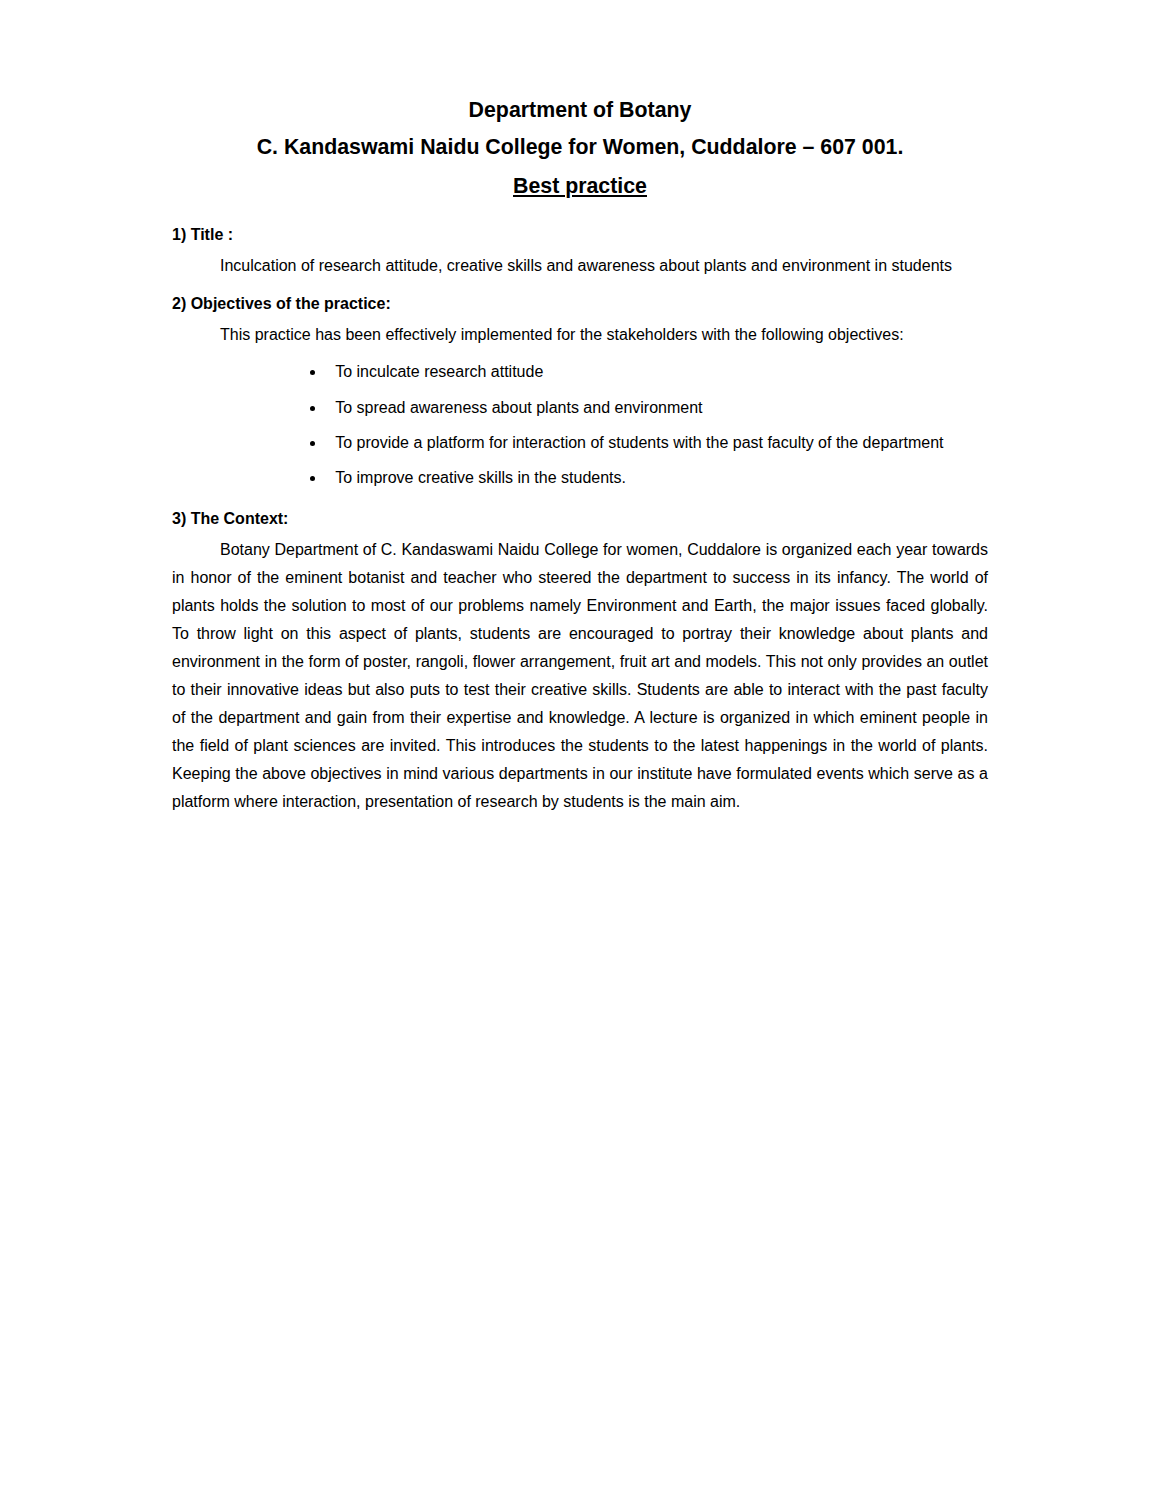Department of Botany
C. Kandaswami Naidu College for Women, Cuddalore – 607 001.
Best practice
1) Title :
Inculcation of research attitude, creative skills and awareness about plants and environment in students
2) Objectives of the practice:
This practice has been effectively implemented for the stakeholders with the following objectives:
To inculcate research attitude
To spread awareness about plants and environment
To provide a platform for interaction of students with the past faculty of the department
To improve creative skills in the students.
3) The Context:
Botany Department of C. Kandaswami Naidu College for women, Cuddalore is organized each year towards in honor of the eminent botanist and teacher who steered the department to success in its infancy. The world of plants holds the solution to most of our problems namely Environment and Earth, the major issues faced globally. To throw light on this aspect of plants, students are encouraged to portray their knowledge about plants and environment in the form of poster, rangoli, flower arrangement, fruit art and models. This not only provides an outlet to their innovative ideas but also puts to test their creative skills. Students are able to interact with the past faculty of the department and gain from their expertise and knowledge. A lecture is organized in which eminent people in the field of plant sciences are invited. This introduces the students to the latest happenings in the world of plants. Keeping the above objectives in mind various departments in our institute have formulated events which serve as a platform where interaction, presentation of research by students is the main aim.